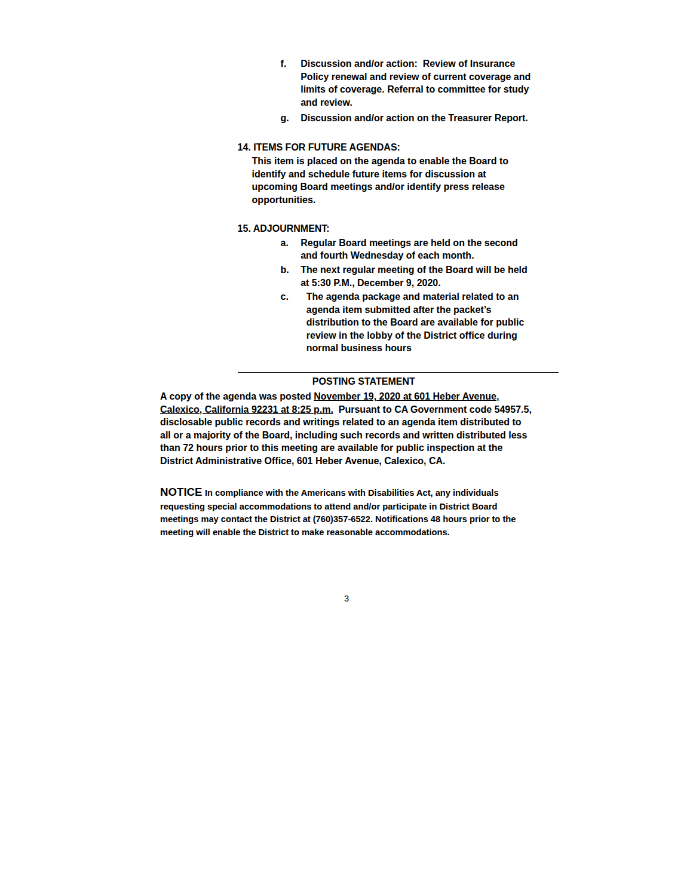f. Discussion and/or action: Review of Insurance Policy renewal and review of current coverage and limits of coverage. Referral to committee for study and review.
g. Discussion and/or action on the Treasurer Report.
14. ITEMS FOR FUTURE AGENDAS:
This item is placed on the agenda to enable the Board to identify and schedule future items for discussion at upcoming Board meetings and/or identify press release opportunities.
15. ADJOURNMENT:
a. Regular Board meetings are held on the second and fourth Wednesday of each month.
b. The next regular meeting of the Board will be held at 5:30 P.M., December 9, 2020.
c. The agenda package and material related to an agenda item submitted after the packet’s distribution to the Board are available for public review in the lobby of the District office during normal business hours
POSTING STATEMENT
A copy of the agenda was posted November 19, 2020 at 601 Heber Avenue, Calexico, California 92231 at 8:25 p.m. Pursuant to CA Government code 54957.5, disclosable public records and writings related to an agenda item distributed to all or a majority of the Board, including such records and written distributed less than 72 hours prior to this meeting are available for public inspection at the District Administrative Office, 601 Heber Avenue, Calexico, CA.
NOTICE In compliance with the Americans with Disabilities Act, any individuals requesting special accommodations to attend and/or participate in District Board meetings may contact the District at (760)357-6522. Notifications 48 hours prior to the meeting will enable the District to make reasonable accommodations.
3